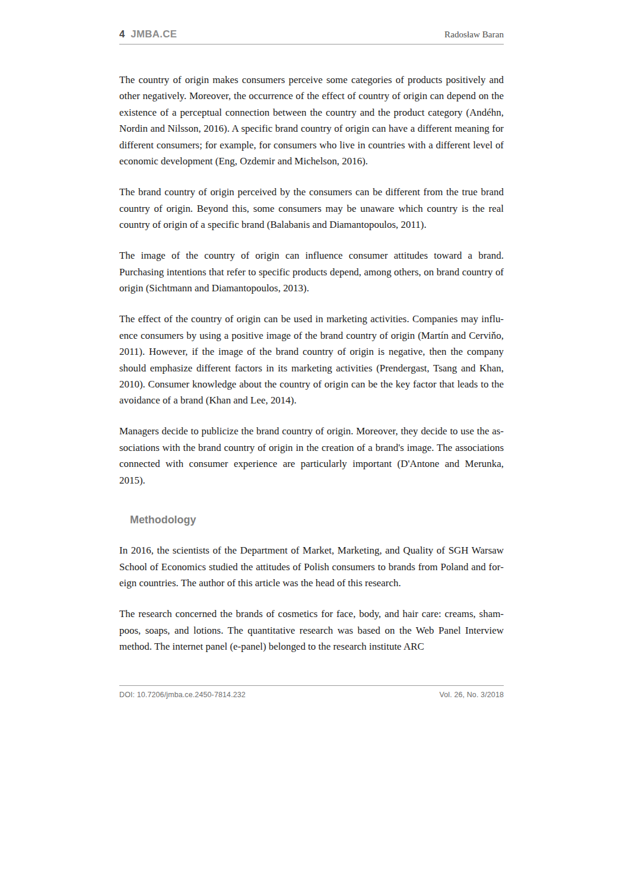4 JMBA.CE
Radosław Baran
The country of origin makes consumers perceive some categories of products positively and other negatively. Moreover, the occurrence of the effect of country of origin can depend on the existence of a perceptual connection between the country and the product category (Andéhn, Nordin and Nilsson, 2016). A specific brand country of origin can have a different meaning for different consumers; for example, for consumers who live in countries with a different level of economic development (Eng, Ozdemir and Michelson, 2016).
The brand country of origin perceived by the consumers can be different from the true brand country of origin. Beyond this, some consumers may be unaware which country is the real country of origin of a specific brand (Balabanis and Diamantopoulos, 2011).
The image of the country of origin can influence consumer attitudes toward a brand. Purchasing intentions that refer to specific products depend, among others, on brand country of origin (Sichtmann and Diamantopoulos, 2013).
The effect of the country of origin can be used in marketing activities. Companies may influence consumers by using a positive image of the brand country of origin (Martín and Cerviňo, 2011). However, if the image of the brand country of origin is negative, then the company should emphasize different factors in its marketing activities (Prendergast, Tsang and Khan, 2010). Consumer knowledge about the country of origin can be the key factor that leads to the avoidance of a brand (Khan and Lee, 2014).
Managers decide to publicize the brand country of origin. Moreover, they decide to use the associations with the brand country of origin in the creation of a brand's image. The associations connected with consumer experience are particularly important (D'Antone and Merunka, 2015).
Methodology
In 2016, the scientists of the Department of Market, Marketing, and Quality of SGH Warsaw School of Economics studied the attitudes of Polish consumers to brands from Poland and foreign countries. The author of this article was the head of this research.
The research concerned the brands of cosmetics for face, body, and hair care: creams, shampoos, soaps, and lotions. The quantitative research was based on the Web Panel Interview method. The internet panel (e-panel) belonged to the research institute ARC
DOI: 10.7206/jmba.ce.2450-7814.232 Vol. 26, No. 3/2018